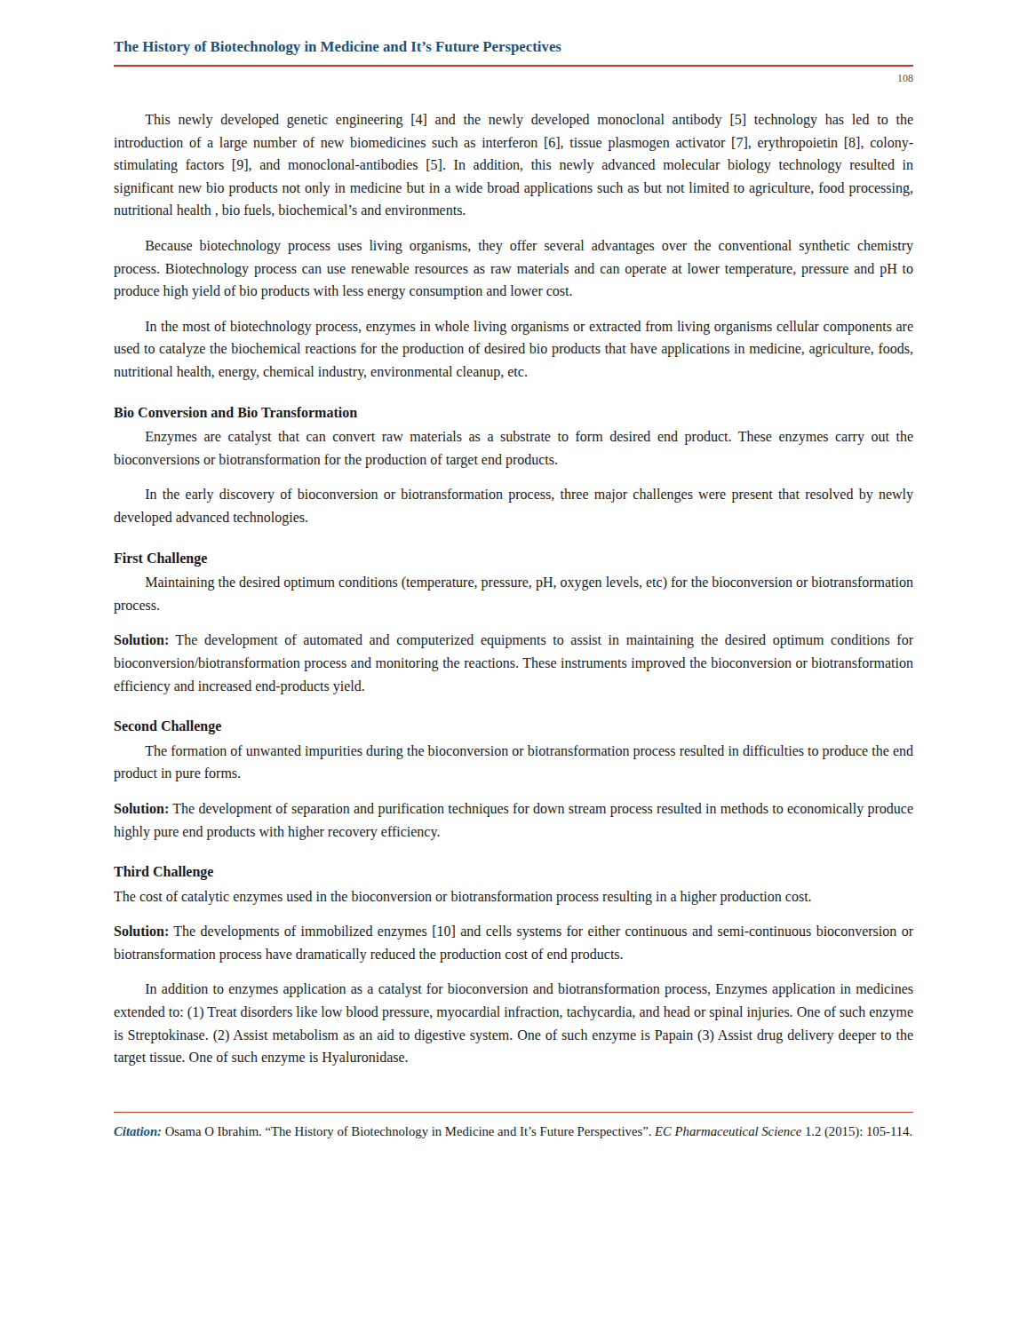The History of Biotechnology in Medicine and It’s Future Perspectives
108
This newly developed genetic engineering [4] and the newly developed monoclonal antibody [5] technology has led to the introduction of a large number of new biomedicines such as interferon [6], tissue plasmogen activator [7], erythropoietin [8], colony-stimulating factors [9], and monoclonal-antibodies [5]. In addition, this newly advanced molecular biology technology resulted in significant new bio products not only in medicine but in a wide broad applications such as but not limited to agriculture, food processing, nutritional health , bio fuels, biochemical’s and environments.
Because biotechnology process uses living organisms, they offer several advantages over the conventional synthetic chemistry process. Biotechnology process can use renewable resources as raw materials and can operate at lower temperature, pressure and pH to produce high yield of bio products with less energy consumption and lower cost.
In the most of biotechnology process, enzymes in whole living organisms or extracted from living organisms cellular components are used to catalyze the biochemical reactions for the production of desired bio products that have applications in medicine, agriculture, foods, nutritional health, energy, chemical industry, environmental cleanup, etc.
Bio Conversion and Bio Transformation
Enzymes are catalyst that can convert raw materials as a substrate to form desired end product. These enzymes carry out the bioconversions or biotransformation for the production of target end products.
In the early discovery of bioconversion or biotransformation process, three major challenges were present that resolved by newly developed advanced technologies.
First Challenge
Maintaining the desired optimum conditions (temperature, pressure, pH, oxygen levels, etc) for the bioconversion or biotransformation process.
Solution: The development of automated and computerized equipments to assist in maintaining the desired optimum conditions for bioconversion/biotransformation process and monitoring the reactions. These instruments improved the bioconversion or biotransformation efficiency and increased end-products yield.
Second Challenge
The formation of unwanted impurities during the bioconversion or biotransformation process resulted in difficulties to produce the end product in pure forms.
Solution: The development of separation and purification techniques for down stream process resulted in methods to economically produce highly pure end products with higher recovery efficiency.
Third Challenge
The cost of catalytic enzymes used in the bioconversion or biotransformation process resulting in a higher production cost.
Solution: The developments of immobilized enzymes [10] and cells systems for either continuous and semi-continuous bioconversion or biotransformation process have dramatically reduced the production cost of end products.
In addition to enzymes application as a catalyst for bioconversion and biotransformation process, Enzymes application in medicines extended to: (1) Treat disorders like low blood pressure, myocardial infraction, tachycardia, and head or spinal injuries. One of such enzyme is Streptokinase. (2) Assist metabolism as an aid to digestive system. One of such enzyme is Papain (3) Assist drug delivery deeper to the target tissue. One of such enzyme is Hyaluronidase.
Citation: Osama O Ibrahim. “The History of Biotechnology in Medicine and It’s Future Perspectives”. EC Pharmaceutical Science 1.2 (2015): 105-114.